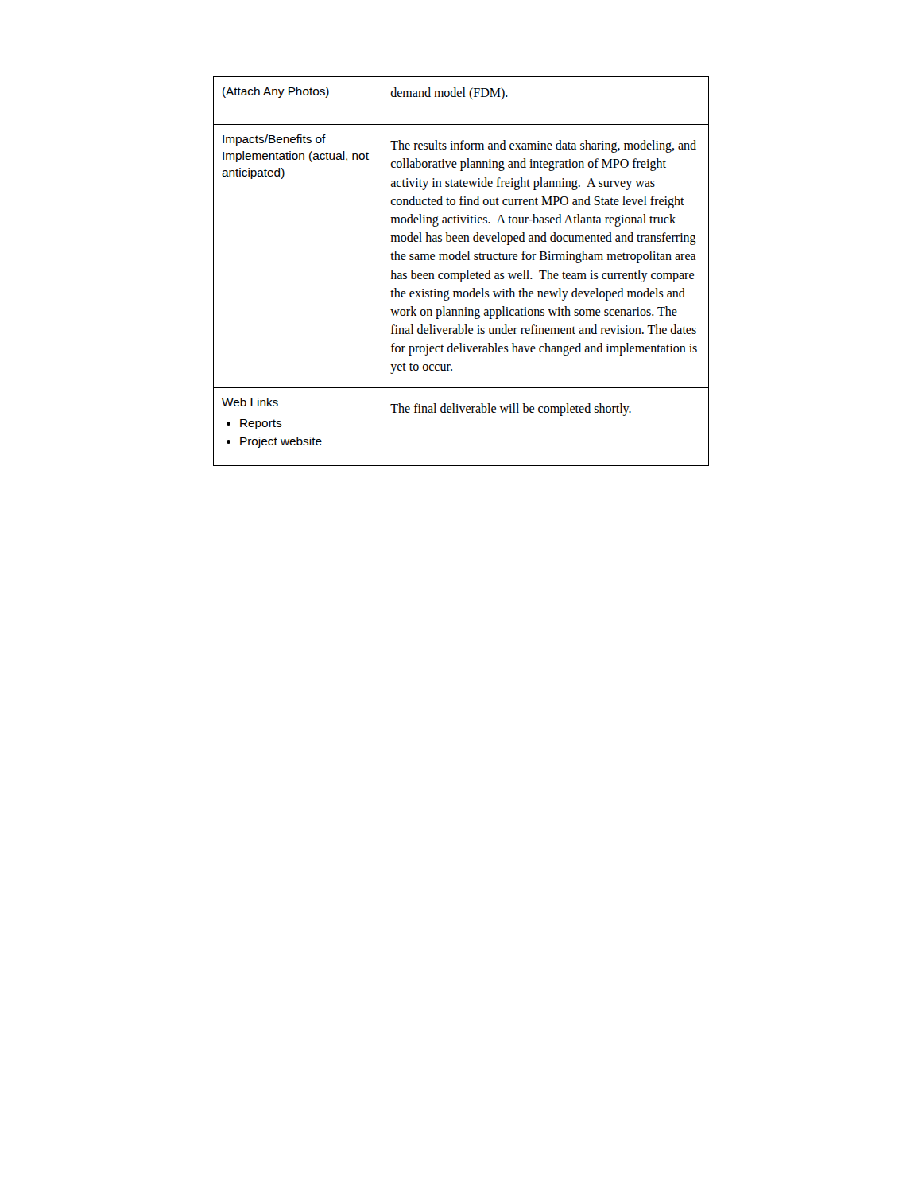| (Attach Any Photos) | demand model (FDM). |
| Impacts/Benefits of Implementation (actual, not anticipated) | The results inform and examine data sharing, modeling, and collaborative planning and integration of MPO freight activity in statewide freight planning. A survey was conducted to find out current MPO and State level freight modeling activities. A tour-based Atlanta regional truck model has been developed and documented and transferring the same model structure for Birmingham metropolitan area has been completed as well. The team is currently compare the existing models with the newly developed models and work on planning applications with some scenarios. The final deliverable is under refinement and revision. The dates for project deliverables have changed and implementation is yet to occur. |
| Web Links Reports Project website | The final deliverable will be completed shortly. |